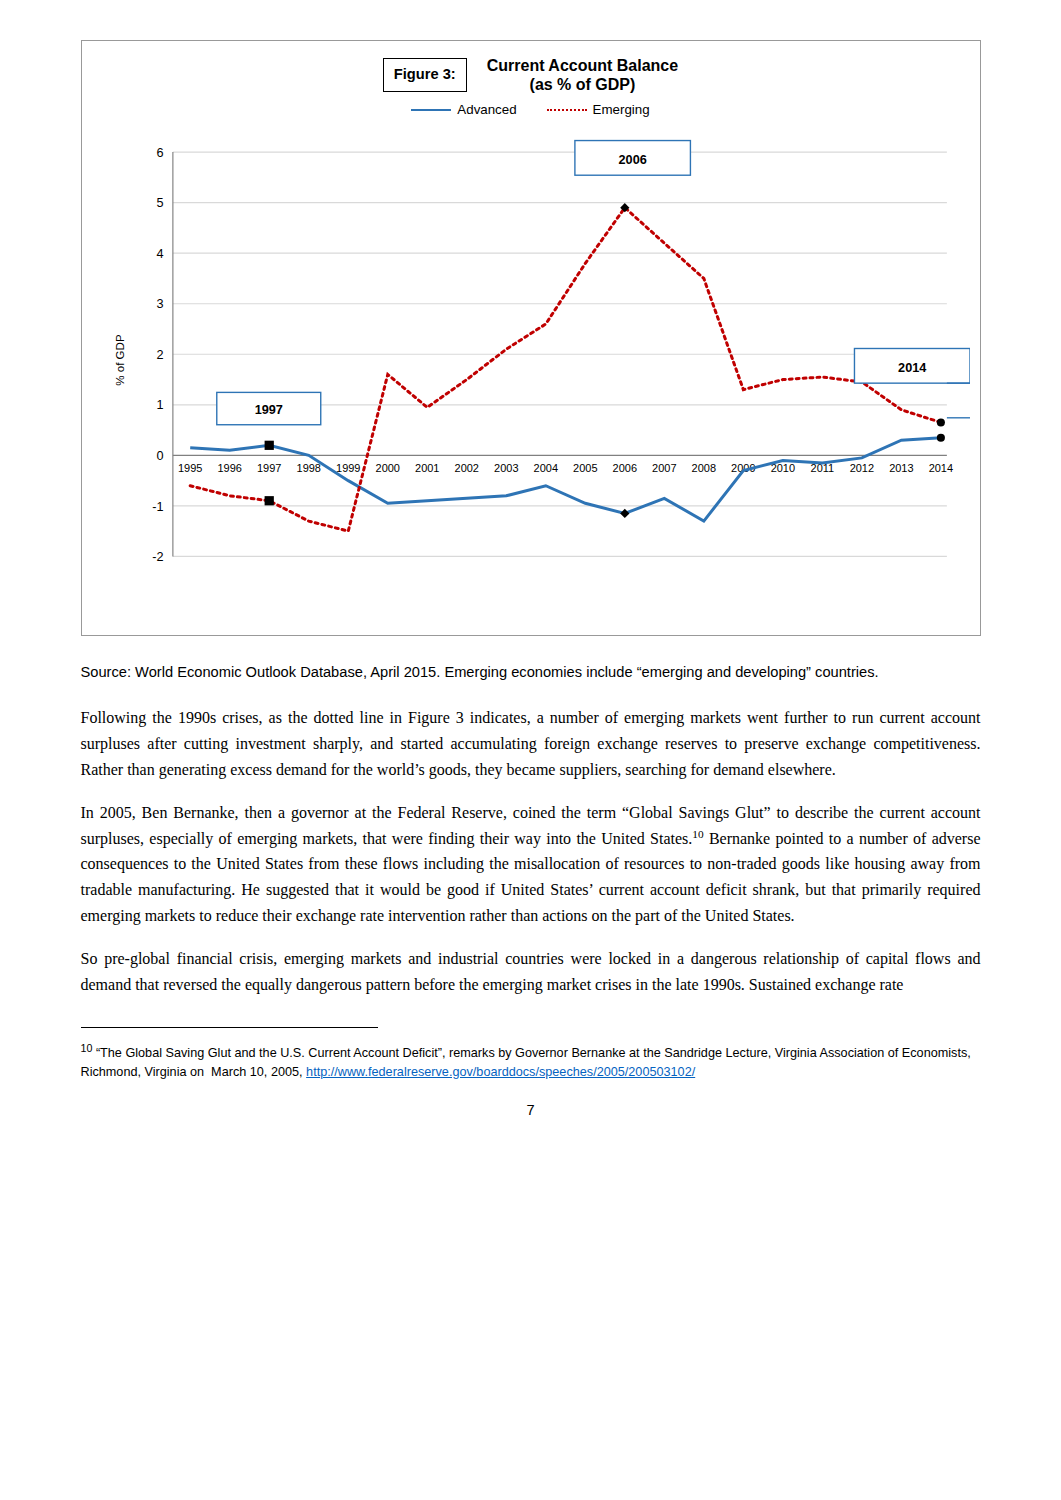Figure 3:
Current Account Balance
(as % of GDP)
Advanced
Emerging
6 5 4 3 2 1 0 -1 -2 % of GDP 1995 1996 1997 1998 1999 2000 2001 2002 2003 2004 2005 2006 2007 2008 2009 2010 2011 2012 2013 2014 1997 2006 2014
Source: World Economic Outlook Database, April 2015. Emerging economies include “emerging and developing” countries.
Following the 1990s crises, as the dotted line in Figure 3 indicates, a number of emerging markets went further to run current account surpluses after cutting investment sharply, and started accumulating foreign exchange reserves to preserve exchange competitiveness. Rather than generating excess demand for the world’s goods, they became suppliers, searching for demand elsewhere.
In 2005, Ben Bernanke, then a governor at the Federal Reserve, coined the term “Global Savings Glut” to describe the current account surpluses, especially of emerging markets, that were finding their way into the United States.10 Bernanke pointed to a number of adverse consequences to the United States from these flows including the misallocation of resources to non-traded goods like housing away from tradable manufacturing. He suggested that it would be good if United States’ current account deficit shrank, but that primarily required emerging markets to reduce their exchange rate intervention rather than actions on the part of the United States.
So pre-global financial crisis, emerging markets and industrial countries were locked in a dangerous relationship of capital flows and demand that reversed the equally dangerous pattern before the emerging market crises in the late 1990s. Sustained exchange rate
10 “The Global Saving Glut and the U.S. Current Account Deficit”, remarks by Governor Bernanke at the Sandridge Lecture, Virginia Association of Economists, Richmond, Virginia on March 10, 2005, http://www.federalreserve.gov/boarddocs/speeches/2005/200503102/
7